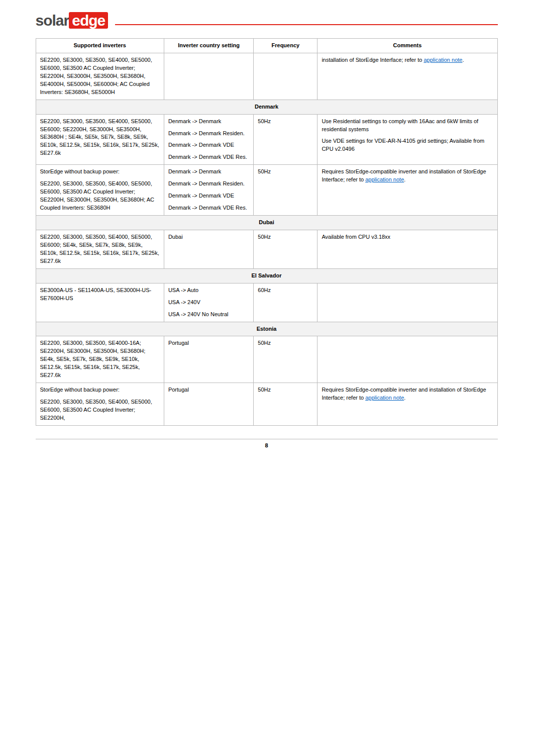solar edge
| Supported inverters | Inverter country setting | Frequency | Comments |
| --- | --- | --- | --- |
| SE2200, SE3000, SE3500, SE4000, SE5000, SE6000, SE3500 AC Coupled Inverter; SE2200H, SE3000H, SE3500H, SE3680H, SE4000H, SE5000H, SE6000H; AC Coupled Inverters: SE3680H, SE5000H | | | installation of StorEdge Interface; refer to application note . |
| Denmark |
| SE2200, SE3000, SE3500, SE4000, SE5000, SE6000; SE2200H, SE3000H, SE3500H, SE3680H ; SE4k, SE5k, SE7k, SE8k, SE9k, SE10k, SE12.5k, SE15k, SE16k, SE17k, SE25k, SE27.6k | Denmark -> Denmark Denmark -> Denmark Residen. Denmark -> Denmark VDE Denmark -> Denmark VDE Res. | 50Hz | Use Residential settings to comply with 16Aac and 6kW limits of residential systems Use VDE settings for VDE-AR-N-4105 grid settings; Available from CPU v2.0496 |
| StorEdge without backup power: SE2200, SE3000, SE3500, SE4000, SE5000, SE6000, SE3500 AC Coupled Inverter; SE2200H, SE3000H, SE3500H, SE3680H; AC Coupled Inverters: SE3680H | Denmark -> Denmark Denmark -> Denmark Residen. Denmark -> Denmark VDE Denmark -> Denmark VDE Res. | 50Hz | Requires StorEdge-compatible inverter and installation of StorEdge Interface; refer to application note . |
| Dubai |
| SE2200, SE3000, SE3500, SE4000, SE5000, SE6000; SE4k, SE5k, SE7k, SE8k, SE9k, SE10k, SE12.5k, SE15k, SE16k, SE17k, SE25k, SE27.6k | Dubai | 50Hz | Available from CPU v3.18xx |
| El Salvador |
| SE3000A-US - SE11400A-US, SE3000H-US-SE7600H-US | USA -> Auto USA -> 240V USA -> 240V No Neutral | 60Hz | |
| Estonia |
| SE2200, SE3000, SE3500, SE4000-16A; SE2200H, SE3000H, SE3500H, SE3680H; SE4k, SE5k, SE7k, SE8k, SE9k, SE10k, SE12.5k, SE15k, SE16k, SE17k, SE25k, SE27.6k | Portugal | 50Hz | |
| StorEdge without backup power: SE2200, SE3000, SE3500, SE4000, SE5000, SE6000, SE3500 AC Coupled Inverter; SE2200H, | Portugal | 50Hz | Requires StorEdge-compatible inverter and installation of StorEdge Interface; refer to application note . |
8